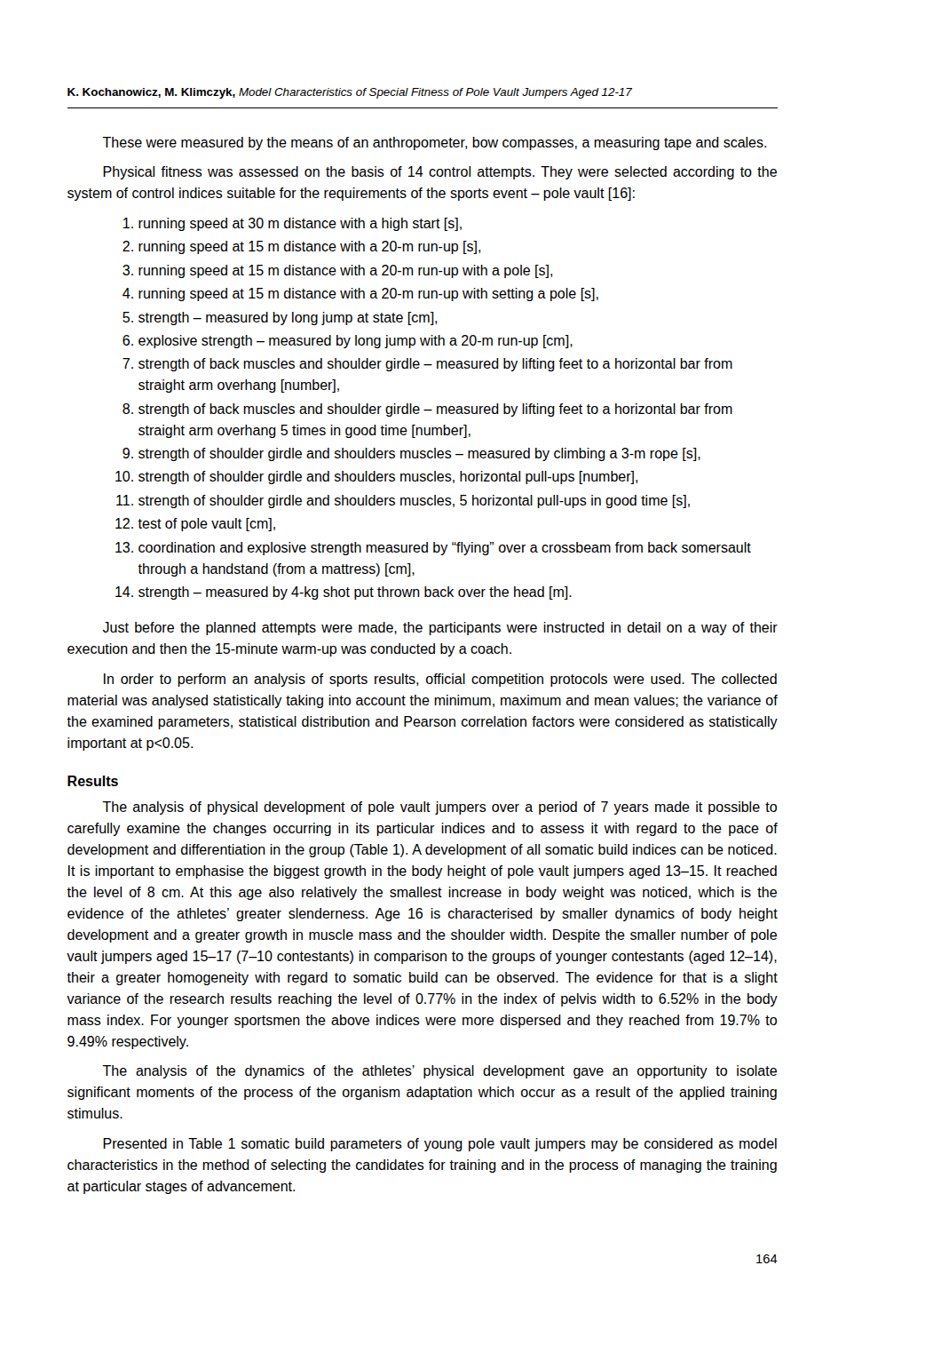K. Kochanowicz, M. Klimczyk, Model Characteristics of Special Fitness of Pole Vault Jumpers Aged 12-17
These were measured by the means of an anthropometer, bow compasses, a measuring tape and scales.
Physical fitness was assessed on the basis of 14 control attempts. They were selected according to the system of control indices suitable for the requirements of the sports event – pole vault [16]:
running speed at 30 m distance with a high start [s],
running speed at 15 m distance with a 20-m run-up [s],
running speed at 15 m distance with a 20-m run-up with a pole [s],
running speed at 15 m distance with a 20-m run-up with setting a pole [s],
strength – measured by long jump at state [cm],
explosive strength – measured by long jump with a 20-m run-up [cm],
strength of back muscles and shoulder girdle – measured by lifting feet to a horizontal bar from straight arm overhang [number],
strength of back muscles and shoulder girdle – measured by lifting feet to a horizontal bar from straight arm overhang 5 times in good time [number],
strength of shoulder girdle and shoulders muscles – measured by climbing a 3-m rope [s],
strength of shoulder girdle and shoulders muscles, horizontal pull-ups [number],
strength of shoulder girdle and shoulders muscles, 5 horizontal pull-ups in good time [s],
test of pole vault [cm],
coordination and explosive strength measured by “flying” over a crossbeam from back somersault through a handstand (from a mattress) [cm],
strength – measured by 4-kg shot put thrown back over the head [m].
Just before the planned attempts were made, the participants were instructed in detail on a way of their execution and then the 15-minute warm-up was conducted by a coach.
In order to perform an analysis of sports results, official competition protocols were used. The collected material was analysed statistically taking into account the minimum, maximum and mean values; the variance of the examined parameters, statistical distribution and Pearson correlation factors were considered as statistically important at p<0.05.
Results
The analysis of physical development of pole vault jumpers over a period of 7 years made it possible to carefully examine the changes occurring in its particular indices and to assess it with regard to the pace of development and differentiation in the group (Table 1). A development of all somatic build indices can be noticed. It is important to emphasise the biggest growth in the body height of pole vault jumpers aged 13–15. It reached the level of 8 cm. At this age also relatively the smallest increase in body weight was noticed, which is the evidence of the athletes’ greater slenderness. Age 16 is characterised by smaller dynamics of body height development and a greater growth in muscle mass and the shoulder width. Despite the smaller number of pole vault jumpers aged 15–17 (7–10 contestants) in comparison to the groups of younger contestants (aged 12–14), their a greater homogeneity with regard to somatic build can be observed. The evidence for that is a slight variance of the research results reaching the level of 0.77% in the index of pelvis width to 6.52% in the body mass index. For younger sportsmen the above indices were more dispersed and they reached from 19.7% to 9.49% respectively.
The analysis of the dynamics of the athletes’ physical development gave an opportunity to isolate significant moments of the process of the organism adaptation which occur as a result of the applied training stimulus.
Presented in Table 1 somatic build parameters of young pole vault jumpers may be considered as model characteristics in the method of selecting the candidates for training and in the process of managing the training at particular stages of advancement.
164